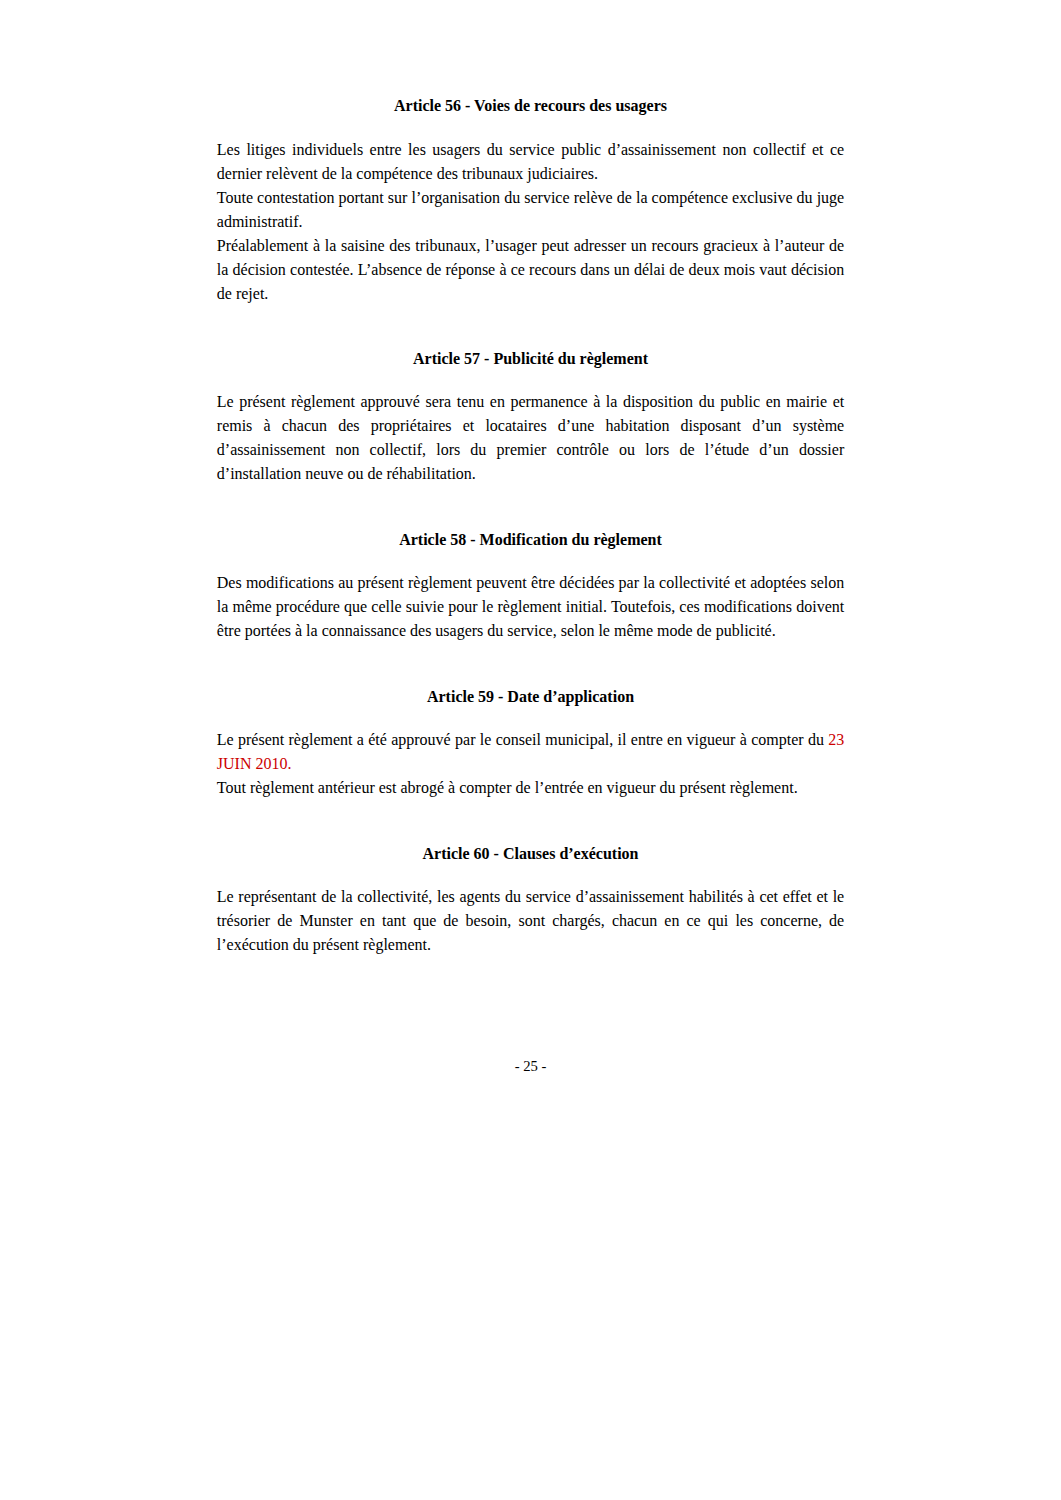Article 56 - Voies de recours des usagers
Les litiges individuels entre les usagers du service public d’assainissement non collectif et ce dernier relèvent de la compétence des tribunaux judiciaires.
Toute contestation portant sur l’organisation du service relève de la compétence exclusive du juge administratif.
Préalablement à la saisine des tribunaux, l’usager peut adresser un recours gracieux à l’auteur de la décision contestée. L’absence de réponse à ce recours dans un délai de deux mois vaut décision de rejet.
Article 57 - Publicité du règlement
Le présent règlement approuvé sera tenu en permanence à la disposition du public en mairie et remis à chacun des propriétaires et locataires d’une habitation disposant d’un système d’assainissement non collectif, lors du premier contrôle ou lors de l’étude d’un dossier d’installation neuve ou de réhabilitation.
Article 58 - Modification du règlement
Des modifications au présent règlement peuvent être décidées par la collectivité et adoptées selon la même procédure que celle suivie pour le règlement initial. Toutefois, ces modifications doivent être portées à la connaissance des usagers du service, selon le même mode de publicité.
Article 59 - Date d’application
Le présent règlement a été approuvé par le conseil municipal, il entre en vigueur à compter du 23 JUIN 2010.
Tout règlement antérieur est abrogé à compter de l’entrée en vigueur du présent règlement.
Article 60 - Clauses d’exécution
Le représentant de la collectivité, les agents du service d’assainissement habilités à cet effet et le trésorier de Munster en tant que de besoin, sont chargés, chacun en ce qui les concerne, de l’exécution du présent règlement.
- 25 -